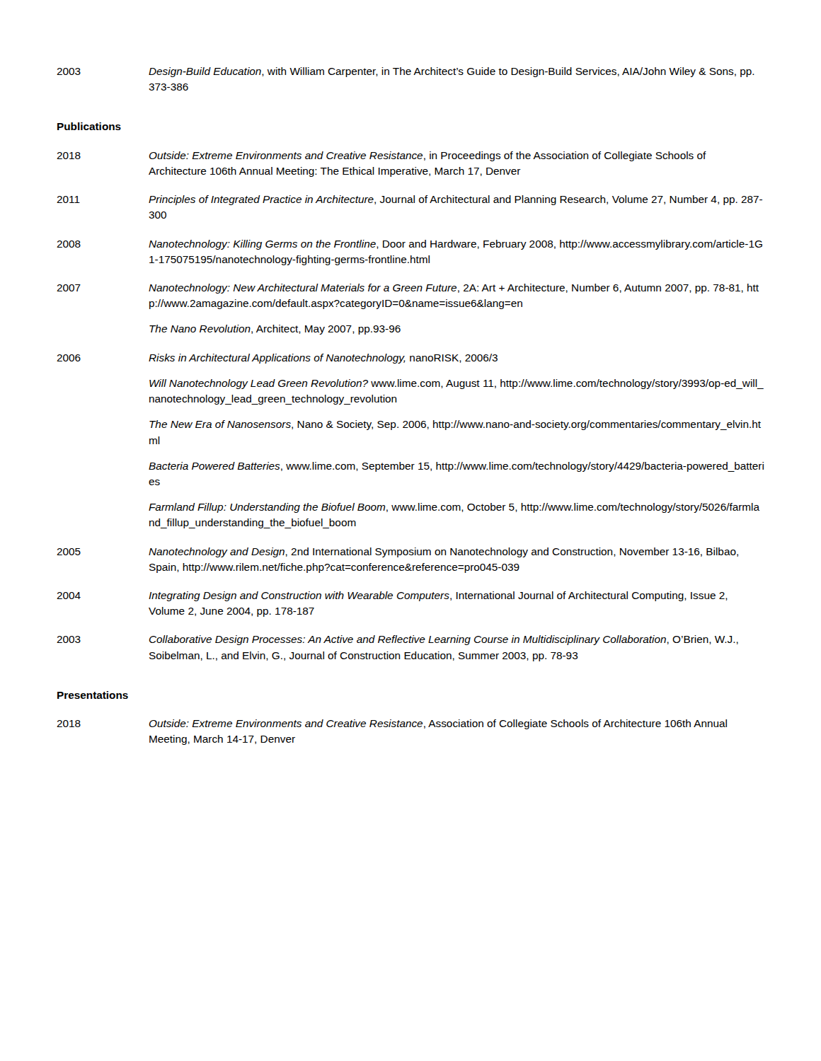2003
Design-Build Education, with William Carpenter, in The Architect’s Guide to Design-Build Services, AIA/John Wiley & Sons, pp. 373-386
Publications
2018
Outside: Extreme Environments and Creative Resistance, in Proceedings of the Association of Collegiate Schools of Architecture 106th Annual Meeting: The Ethical Imperative, March 17, Denver
2011
Principles of Integrated Practice in Architecture, Journal of Architectural and Planning Research, Volume 27, Number 4, pp. 287-300
2008
Nanotechnology: Killing Germs on the Frontline, Door and Hardware, February 2008, http://www.accessmylibrary.com/article-1G1-175075195/nanotechnology-fighting-germs-frontline.html
2007
Nanotechnology: New Architectural Materials for a Green Future, 2A: Art + Architecture, Number 6, Autumn 2007, pp. 78-81, http://www.2amagazine.com/default.aspx?categoryID=0&name=issue6&lang=en
The Nano Revolution, Architect, May 2007, pp.93-96
2006
Risks in Architectural Applications of Nanotechnology, nanoRISK, 2006/3
Will Nanotechnology Lead Green Revolution? www.lime.com, August 11, http://www.lime.com/technology/story/3993/op-ed_will_nanotechnology_lead_green_technology_revolution
The New Era of Nanosensors, Nano & Society, Sep. 2006, http://www.nano-and-society.org/commentaries/commentary_elvin.html
Bacteria Powered Batteries, www.lime.com, September 15, http://www.lime.com/technology/story/4429/bacteria-powered_batteries
Farmland Fillup: Understanding the Biofuel Boom, www.lime.com, October 5, http://www.lime.com/technology/story/5026/farmland_fillup_understanding_the_biofuel_boom
2005
Nanotechnology and Design, 2nd International Symposium on Nanotechnology and Construction, November 13-16, Bilbao, Spain, http://www.rilem.net/fiche.php?cat=conference&reference=pro045-039
2004
Integrating Design and Construction with Wearable Computers, International Journal of Architectural Computing, Issue 2, Volume 2, June 2004, pp. 178-187
2003
Collaborative Design Processes: An Active and Reflective Learning Course in Multidisciplinary Collaboration, O’Brien, W.J., Soibelman, L., and Elvin, G., Journal of Construction Education, Summer 2003, pp. 78-93
Presentations
2018
Outside: Extreme Environments and Creative Resistance, Association of Collegiate Schools of Architecture 106th Annual Meeting, March 14-17, Denver